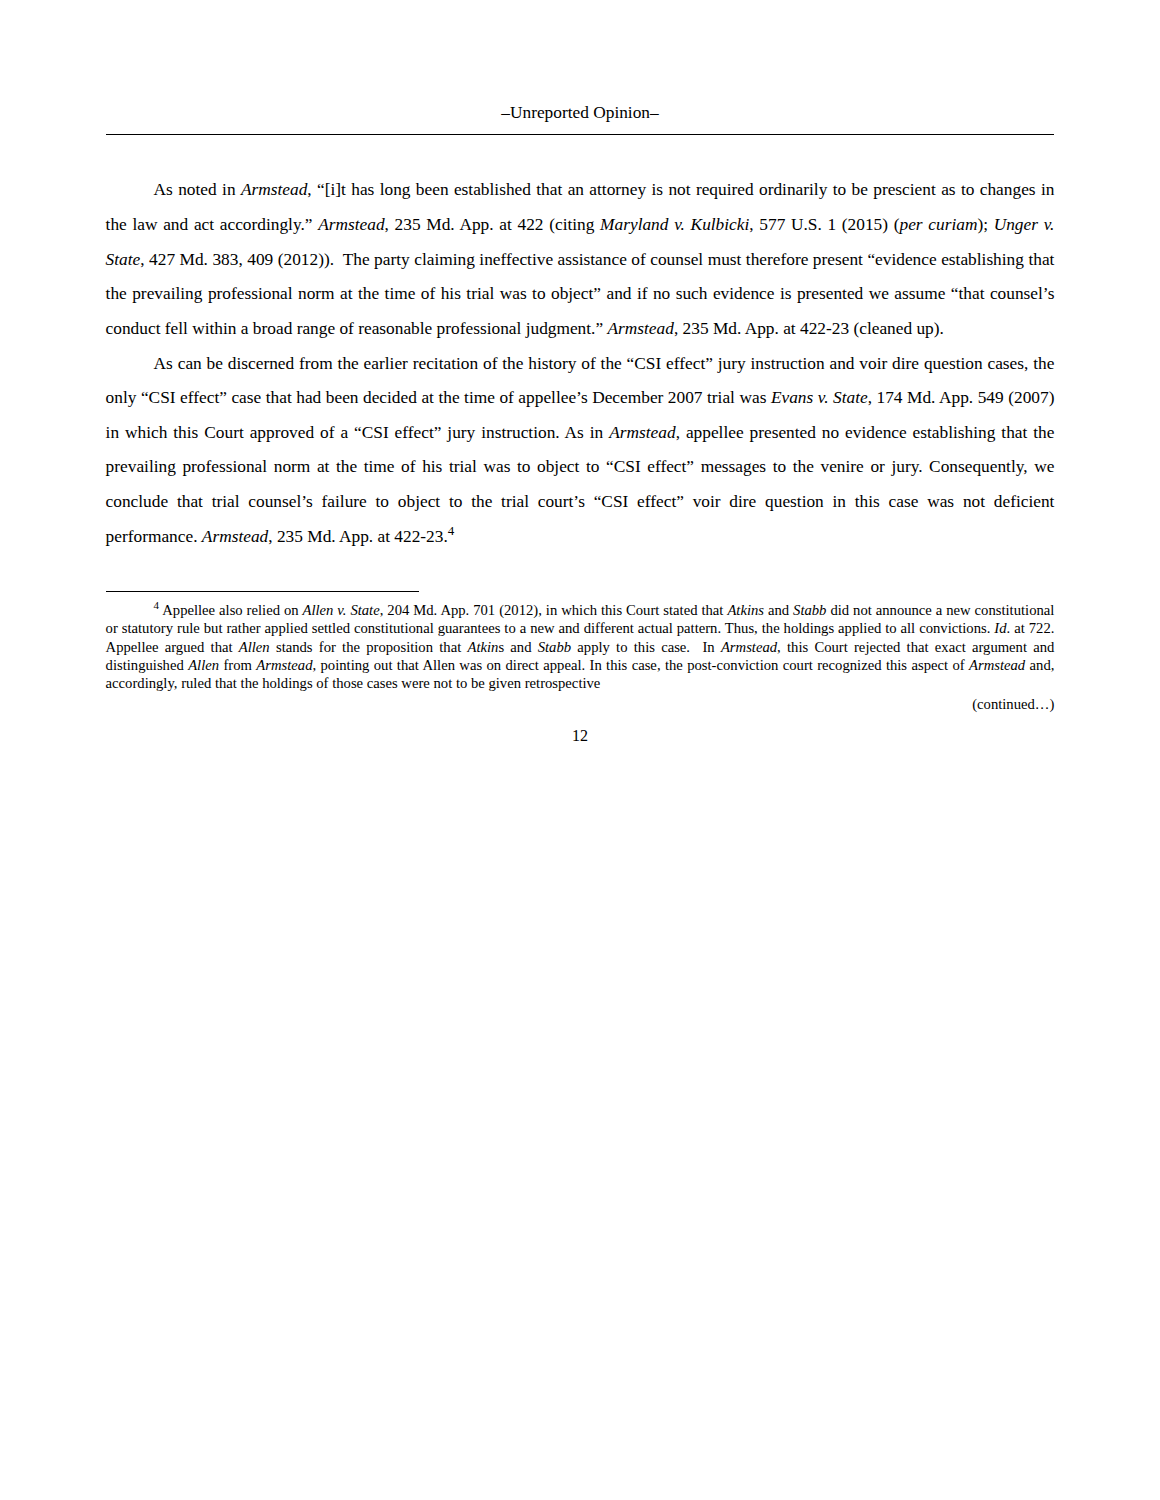–Unreported Opinion–
As noted in Armstead, “[i]t has long been established that an attorney is not required ordinarily to be prescient as to changes in the law and act accordingly.” Armstead, 235 Md. App. at 422 (citing Maryland v. Kulbicki, 577 U.S. 1 (2015) (per curiam); Unger v. State, 427 Md. 383, 409 (2012)). The party claiming ineffective assistance of counsel must therefore present “evidence establishing that the prevailing professional norm at the time of his trial was to object” and if no such evidence is presented we assume “that counsel’s conduct fell within a broad range of reasonable professional judgment.” Armstead, 235 Md. App. at 422-23 (cleaned up).
As can be discerned from the earlier recitation of the history of the “CSI effect” jury instruction and voir dire question cases, the only “CSI effect” case that had been decided at the time of appellee’s December 2007 trial was Evans v. State, 174 Md. App. 549 (2007) in which this Court approved of a “CSI effect” jury instruction. As in Armstead, appellee presented no evidence establishing that the prevailing professional norm at the time of his trial was to object to “CSI effect” messages to the venire or jury. Consequently, we conclude that trial counsel’s failure to object to the trial court’s “CSI effect” voir dire question in this case was not deficient performance. Armstead, 235 Md. App. at 422-23.4
4 Appellee also relied on Allen v. State, 204 Md. App. 701 (2012), in which this Court stated that Atkins and Stabb did not announce a new constitutional or statutory rule but rather applied settled constitutional guarantees to a new and different actual pattern. Thus, the holdings applied to all convictions. Id. at 722. Appellee argued that Allen stands for the proposition that Atkins and Stabb apply to this case. In Armstead, this Court rejected that exact argument and distinguished Allen from Armstead, pointing out that Allen was on direct appeal. In this case, the post-conviction court recognized this aspect of Armstead and, accordingly, ruled that the holdings of those cases were not to be given retrospective
(continued…)
12